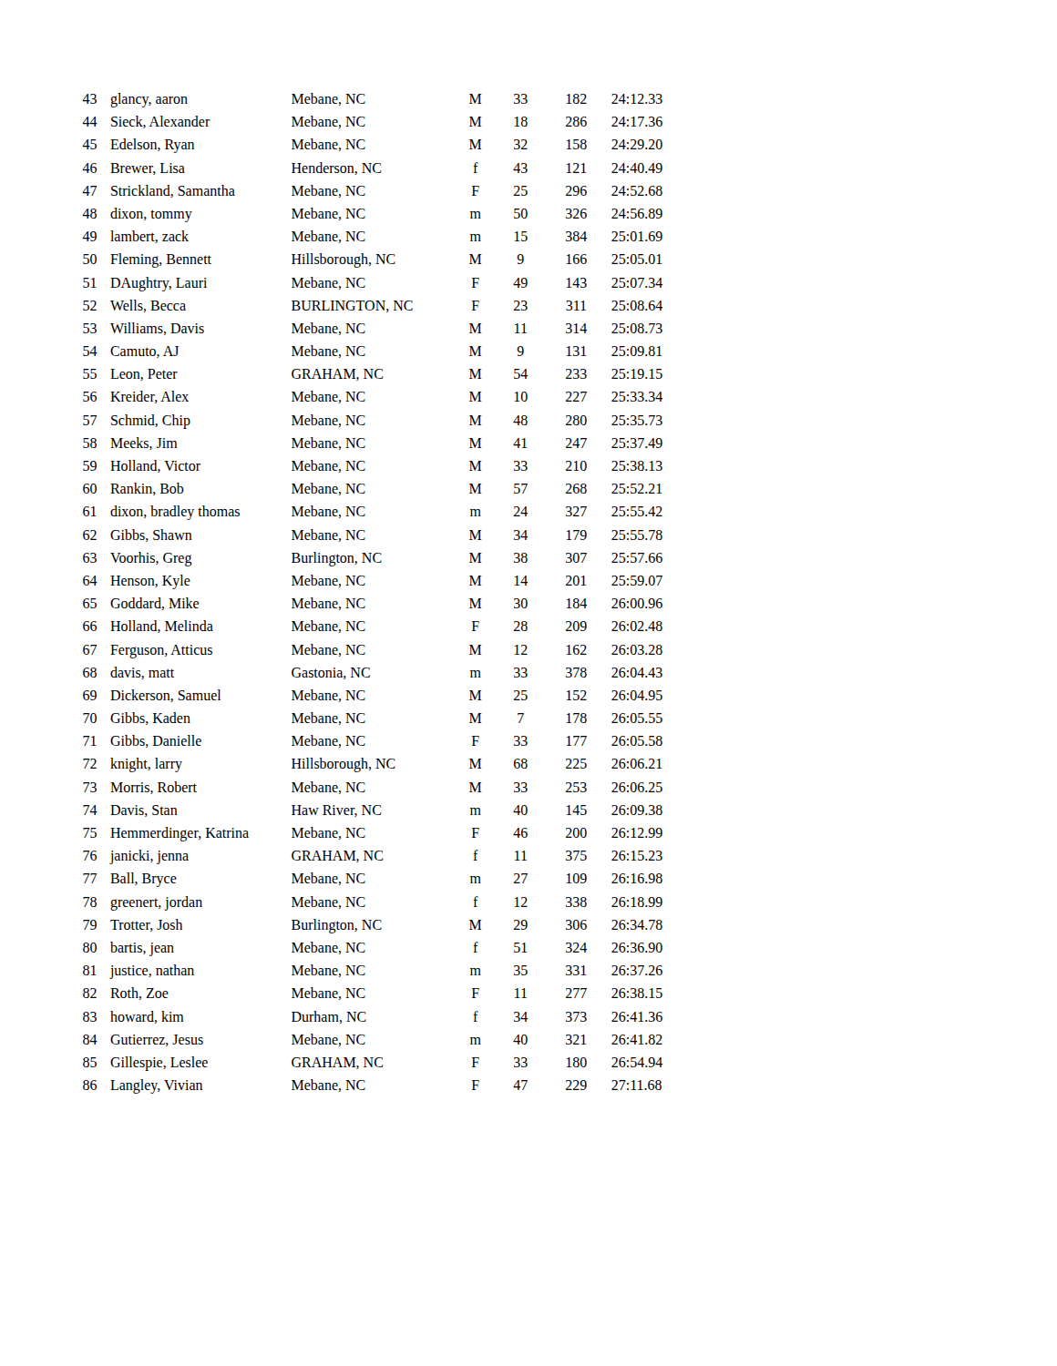| 43 | glancy, aaron | Mebane, NC | M | 33 | 182 | 24:12.33 |
| 44 | Sieck, Alexander | Mebane, NC | M | 18 | 286 | 24:17.36 |
| 45 | Edelson, Ryan | Mebane, NC | M | 32 | 158 | 24:29.20 |
| 46 | Brewer, Lisa | Henderson, NC | f | 43 | 121 | 24:40.49 |
| 47 | Strickland, Samantha | Mebane, NC | F | 25 | 296 | 24:52.68 |
| 48 | dixon, tommy | Mebane, NC | m | 50 | 326 | 24:56.89 |
| 49 | lambert, zack | Mebane, NC | m | 15 | 384 | 25:01.69 |
| 50 | Fleming, Bennett | Hillsborough, NC | M | 9 | 166 | 25:05.01 |
| 51 | DAughtry, Lauri | Mebane, NC | F | 49 | 143 | 25:07.34 |
| 52 | Wells, Becca | BURLINGTON, NC | F | 23 | 311 | 25:08.64 |
| 53 | Williams, Davis | Mebane, NC | M | 11 | 314 | 25:08.73 |
| 54 | Camuto, AJ | Mebane, NC | M | 9 | 131 | 25:09.81 |
| 55 | Leon, Peter | GRAHAM, NC | M | 54 | 233 | 25:19.15 |
| 56 | Kreider, Alex | Mebane, NC | M | 10 | 227 | 25:33.34 |
| 57 | Schmid, Chip | Mebane, NC | M | 48 | 280 | 25:35.73 |
| 58 | Meeks, Jim | Mebane, NC | M | 41 | 247 | 25:37.49 |
| 59 | Holland, Victor | Mebane, NC | M | 33 | 210 | 25:38.13 |
| 60 | Rankin, Bob | Mebane, NC | M | 57 | 268 | 25:52.21 |
| 61 | dixon, bradley thomas | Mebane, NC | m | 24 | 327 | 25:55.42 |
| 62 | Gibbs, Shawn | Mebane, NC | M | 34 | 179 | 25:55.78 |
| 63 | Voorhis, Greg | Burlington, NC | M | 38 | 307 | 25:57.66 |
| 64 | Henson, Kyle | Mebane, NC | M | 14 | 201 | 25:59.07 |
| 65 | Goddard, Mike | Mebane, NC | M | 30 | 184 | 26:00.96 |
| 66 | Holland, Melinda | Mebane, NC | F | 28 | 209 | 26:02.48 |
| 67 | Ferguson, Atticus | Mebane, NC | M | 12 | 162 | 26:03.28 |
| 68 | davis, matt | Gastonia, NC | m | 33 | 378 | 26:04.43 |
| 69 | Dickerson, Samuel | Mebane, NC | M | 25 | 152 | 26:04.95 |
| 70 | Gibbs, Kaden | Mebane, NC | M | 7 | 178 | 26:05.55 |
| 71 | Gibbs, Danielle | Mebane, NC | F | 33 | 177 | 26:05.58 |
| 72 | knight, larry | Hillsborough, NC | M | 68 | 225 | 26:06.21 |
| 73 | Morris, Robert | Mebane, NC | M | 33 | 253 | 26:06.25 |
| 74 | Davis, Stan | Haw River, NC | m | 40 | 145 | 26:09.38 |
| 75 | Hemmerdinger, Katrina | Mebane, NC | F | 46 | 200 | 26:12.99 |
| 76 | janicki, jenna | GRAHAM, NC | f | 11 | 375 | 26:15.23 |
| 77 | Ball, Bryce | Mebane, NC | m | 27 | 109 | 26:16.98 |
| 78 | greenert, jordan | Mebane, NC | f | 12 | 338 | 26:18.99 |
| 79 | Trotter, Josh | Burlington, NC | M | 29 | 306 | 26:34.78 |
| 80 | bartis, jean | Mebane, NC | f | 51 | 324 | 26:36.90 |
| 81 | justice, nathan | Mebane, NC | m | 35 | 331 | 26:37.26 |
| 82 | Roth, Zoe | Mebane, NC | F | 11 | 277 | 26:38.15 |
| 83 | howard, kim | Durham, NC | f | 34 | 373 | 26:41.36 |
| 84 | Gutierrez, Jesus | Mebane, NC | m | 40 | 321 | 26:41.82 |
| 85 | Gillespie, Leslee | GRAHAM, NC | F | 33 | 180 | 26:54.94 |
| 86 | Langley, Vivian | Mebane, NC | F | 47 | 229 | 27:11.68 |